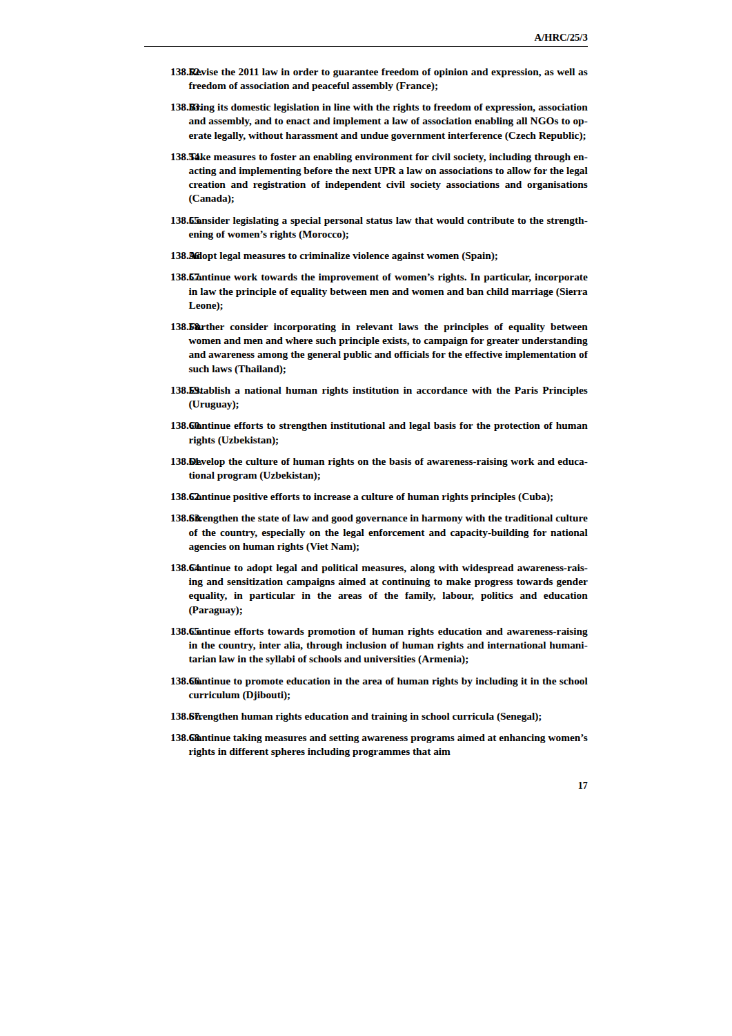A/HRC/25/3
138.52. Revise the 2011 law in order to guarantee freedom of opinion and expression, as well as freedom of association and peaceful assembly (France);
138.53. Bring its domestic legislation in line with the rights to freedom of expression, association and assembly, and to enact and implement a law of association enabling all NGOs to operate legally, without harassment and undue government interference (Czech Republic);
138.54. Take measures to foster an enabling environment for civil society, including through enacting and implementing before the next UPR a law on associations to allow for the legal creation and registration of independent civil society associations and organisations (Canada);
138.55. Consider legislating a special personal status law that would contribute to the strengthening of women’s rights (Morocco);
138.56. Adopt legal measures to criminalize violence against women (Spain);
138.57. Continue work towards the improvement of women’s rights. In particular, incorporate in law the principle of equality between men and women and ban child marriage (Sierra Leone);
138.58. Further consider incorporating in relevant laws the principles of equality between women and men and where such principle exists, to campaign for greater understanding and awareness among the general public and officials for the effective implementation of such laws (Thailand);
138.59. Establish a national human rights institution in accordance with the Paris Principles (Uruguay);
138.60. Continue efforts to strengthen institutional and legal basis for the protection of human rights (Uzbekistan);
138.61. Develop the culture of human rights on the basis of awareness-raising work and educational program (Uzbekistan);
138.62. Continue positive efforts to increase a culture of human rights principles (Cuba);
138.63. Strengthen the state of law and good governance in harmony with the traditional culture of the country, especially on the legal enforcement and capacity-building for national agencies on human rights (Viet Nam);
138.64. Continue to adopt legal and political measures, along with widespread awareness-raising and sensitization campaigns aimed at continuing to make progress towards gender equality, in particular in the areas of the family, labour, politics and education (Paraguay);
138.65. Continue efforts towards promotion of human rights education and awareness-raising in the country, inter alia, through inclusion of human rights and international humanitarian law in the syllabi of schools and universities (Armenia);
138.66. Continue to promote education in the area of human rights by including it in the school curriculum (Djibouti);
138.67. Strengthen human rights education and training in school curricula (Senegal);
138.68. Continue taking measures and setting awareness programs aimed at enhancing women’s rights in different spheres including programmes that aim
17